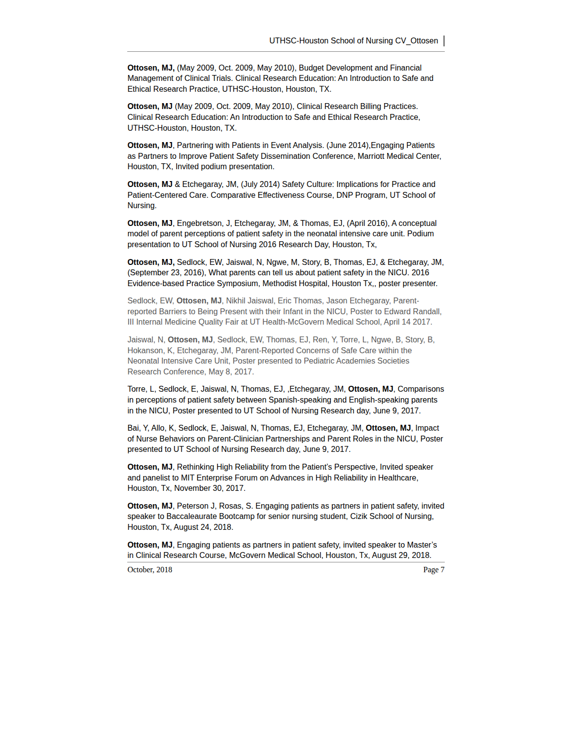UTHSC-Houston School of Nursing CV_Ottosen
Ottosen, MJ, (May 2009, Oct. 2009, May 2010), Budget Development and Financial Management of Clinical Trials. Clinical Research Education: An Introduction to Safe and Ethical Research Practice, UTHSC-Houston, Houston, TX.
Ottosen, MJ (May 2009, Oct. 2009, May 2010), Clinical Research Billing Practices. Clinical Research Education: An Introduction to Safe and Ethical Research Practice, UTHSC-Houston, Houston, TX.
Ottosen, MJ, Partnering with Patients in Event Analysis. (June 2014),Engaging Patients as Partners to Improve Patient Safety Dissemination Conference, Marriott Medical Center, Houston, TX, Invited podium presentation.
Ottosen, MJ & Etchegaray, JM, (July 2014) Safety Culture: Implications for Practice and Patient-Centered Care. Comparative Effectiveness Course, DNP Program, UT School of Nursing.
Ottosen, MJ, Engebretson, J, Etchegaray, JM, & Thomas, EJ, (April 2016), A conceptual model of parent perceptions of patient safety in the neonatal intensive care unit. Podium presentation to UT School of Nursing 2016 Research Day, Houston, Tx,
Ottosen, MJ, Sedlock, EW, Jaiswal, N, Ngwe, M, Story, B, Thomas, EJ, & Etchegaray, JM, (September 23, 2016), What parents can tell us about patient safety in the NICU. 2016 Evidence-based Practice Symposium, Methodist Hospital, Houston Tx,, poster presenter.
Sedlock, EW, Ottosen, MJ, Nikhil Jaiswal, Eric Thomas, Jason Etchegaray, Parent-reported Barriers to Being Present with their Infant in the NICU, Poster to Edward Randall, III Internal Medicine Quality Fair at UT Health-McGovern Medical School, April 14 2017.
Jaiswal, N, Ottosen, MJ, Sedlock, EW, Thomas, EJ, Ren, Y, Torre, L, Ngwe, B, Story, B, Hokanson, K, Etchegaray, JM, Parent-Reported Concerns of Safe Care within the Neonatal Intensive Care Unit, Poster presented to Pediatric Academies Societies Research Conference, May 8, 2017.
Torre, L, Sedlock, E, Jaiswal, N, Thomas, EJ, ,Etchegaray, JM, Ottosen, MJ, Comparisons in perceptions of patient safety between Spanish-speaking and English-speaking parents in the NICU, Poster presented to UT School of Nursing Research day, June 9, 2017.
Bai, Y, Allo, K, Sedlock, E, Jaiswal, N, Thomas, EJ, Etchegaray, JM, Ottosen, MJ, Impact of Nurse Behaviors on Parent-Clinician Partnerships and Parent Roles in the NICU, Poster presented to UT School of Nursing Research day, June 9, 2017.
Ottosen, MJ, Rethinking High Reliability from the Patient’s Perspective, Invited speaker and panelist to MIT Enterprise Forum on Advances in High Reliability in Healthcare, Houston, Tx, November 30, 2017.
Ottosen, MJ, Peterson J, Rosas, S. Engaging patients as partners in patient safety, invited speaker to Baccaleaurate Bootcamp for senior nursing student, Cizik School of Nursing, Houston, Tx, August 24, 2018.
Ottosen, MJ, Engaging patients as partners in patient safety, invited speaker to Master’s in Clinical Research Course, McGovern Medical School, Houston, Tx, August 29, 2018.
October, 2018 Page 7